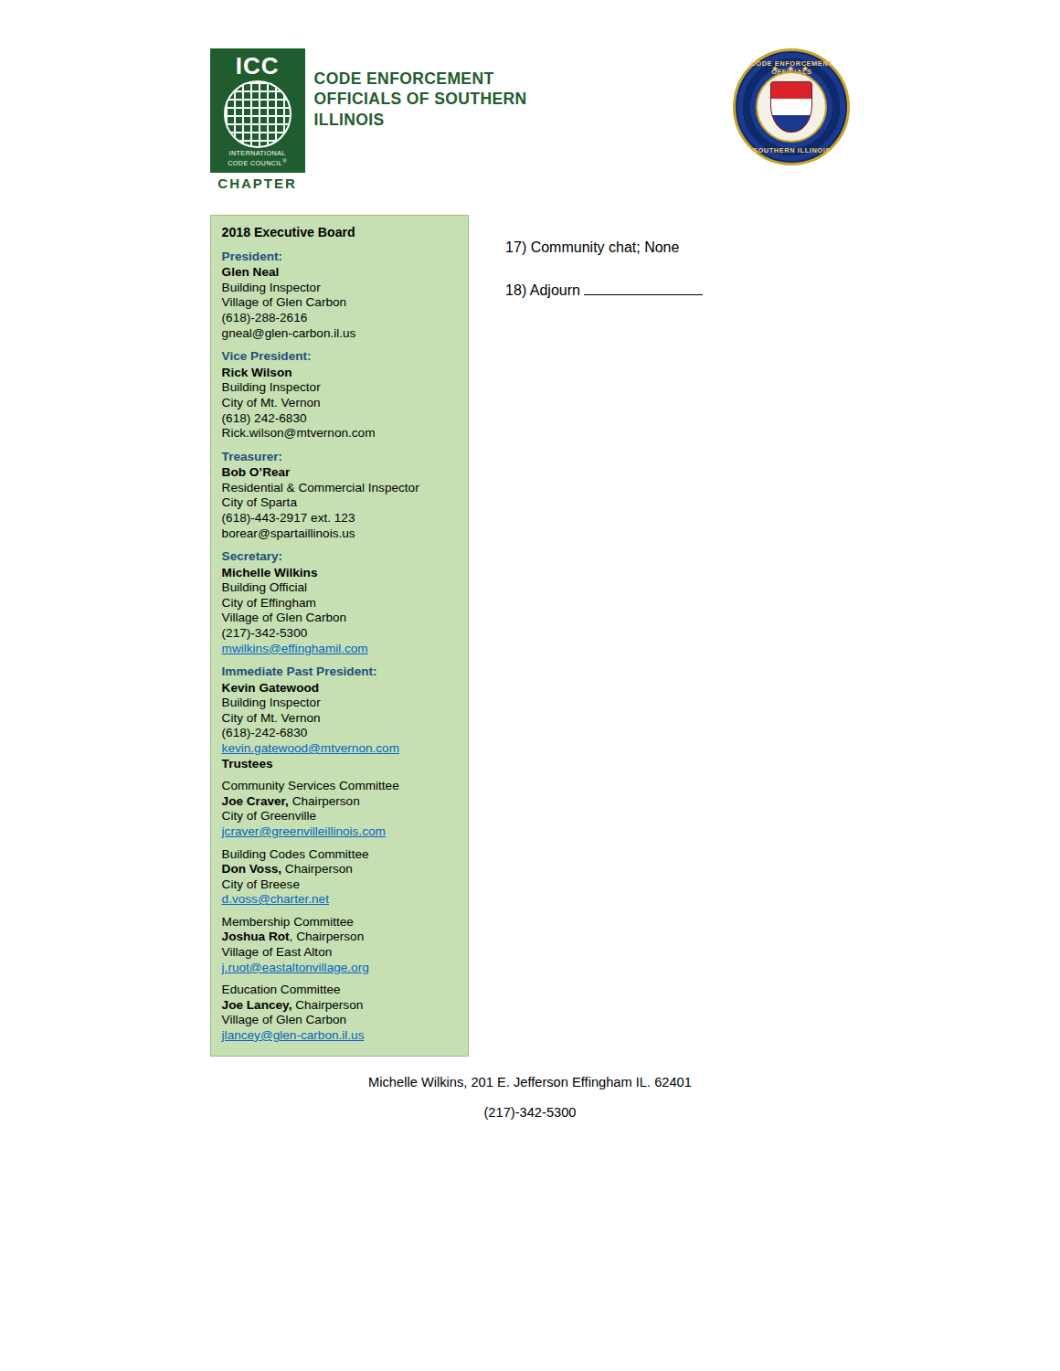ICC
INTERNATIONAL
CODE COUNCIL®
CHAPTER
Code Enforcement
Officials of Southern
Illinois
CODE ENFORCEMENT OFFICIALS SOUTHERN ILLINOIS
★ ★ ★
2018 Executive Board
President:
Glen Neal
Building Inspector
Village of Glen Carbon
(618)-288-2616
gneal@glen-carbon.il.us
Vice President:
Rick Wilson
Building Inspector
City of Mt. Vernon
(618) 242-6830
Rick.wilson@mtvernon.com
Treasurer:
Bob O’Rear
Residential & Commercial Inspector
City of Sparta
(618)-443-2917 ext. 123
borear@spartaillinois.us
Secretary:
Michelle Wilkins
Building Official
City of Effingham
Village of Glen Carbon
(217)-342-5300
mwilkins@effinghamil.com
Immediate Past President:
Kevin Gatewood
Building Inspector
City of Mt. Vernon
(618)-242-6830
kevin.gatewood@mtvernon.com
Trustees
Community Services Committee
Joe Craver, Chairperson
City of Greenville
jcraver@greenvilleillinois.com
Building Codes Committee
Don Voss, Chairperson
City of Breese
d.voss@charter.net
Membership Committee
Joshua Rot, Chairperson
Village of East Alton
j.ruot@eastaltonvillage.org
Education Committee
Joe Lancey, Chairperson
Village of Glen Carbon
jlancey@glen-carbon.il.us
17) Community chat; None
18) Adjourn
Michelle Wilkins, 201 E. Jefferson Effingham IL. 62401
(217)-342-5300